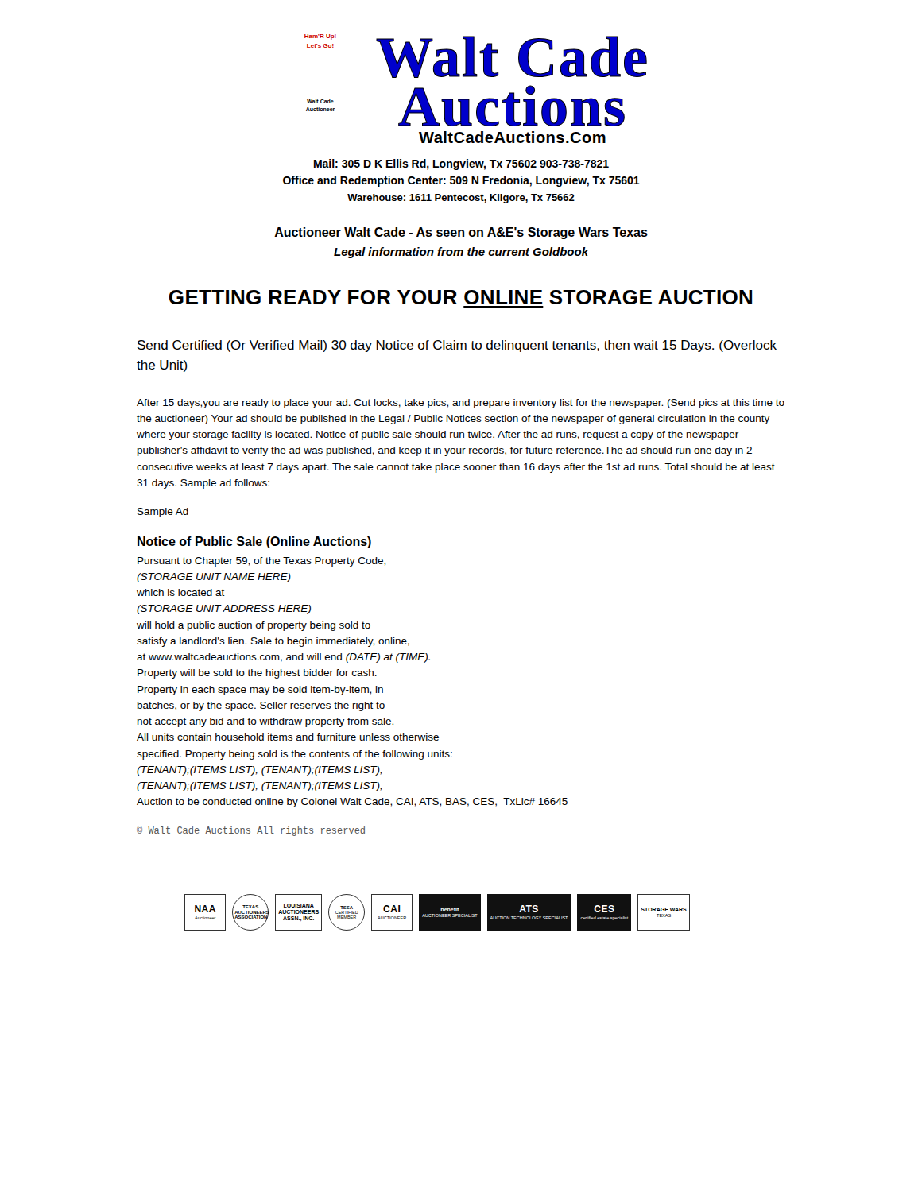Ham'R Up!
Let's Go!
Walt Cade
Auctioneer
Walt CadeAuctions
WaltCadeAuctions.Com
Mail: 305 D K Ellis Rd, Longview, Tx 75602 903-738-7821
Office and Redemption Center: 509 N Fredonia, Longview, Tx 75601
Warehouse: 1611 Pentecost, Kilgore, Tx 75662
Auctioneer Walt Cade - As seen on A&E's Storage Wars Texas
Legal information from the current Goldbook
GETTING READY FOR YOUR ONLINE STORAGE AUCTION
Send Certified (Or Verified Mail) 30 day Notice of Claim to delinquent tenants, then wait 15 Days. (Overlock the Unit)
After 15 days,you are ready to place your ad. Cut locks, take pics, and prepare inventory list for the newspaper. (Send pics at this time to the auctioneer) Your ad should be published in the Legal / Public Notices section of the newspaper of general circulation in the county where your storage facility is located. Notice of public sale should run twice. After the ad runs, request a copy of the newspaper publisher's affidavit to verify the ad was published, and keep it in your records, for future reference.The ad should run one day in 2 consecutive weeks at least 7 days apart. The sale cannot take place sooner than 16 days after the 1st ad runs. Total should be at least 31 days. Sample ad follows:
Sample Ad
Notice of Public Sale (Online Auctions)
Pursuant to Chapter 59, of the Texas Property Code,
(STORAGE UNIT NAME HERE)
which is located at
(STORAGE UNIT ADDRESS HERE)
will hold a public auction of property being sold to
satisfy a landlord's lien. Sale to begin immediately, online,
at www.waltcadeauctions.com, and will end (DATE) at (TIME).
Property will be sold to the highest bidder for cash.
Property in each space may be sold item-by-item, in
batches, or by the space. Seller reserves the right to
not accept any bid and to withdraw property from sale.
All units contain household items and furniture unless otherwise
specified. Property being sold is the contents of the following units:
(TENANT);(ITEMS LIST), (TENANT);(ITEMS LIST),
(TENANT);(ITEMS LIST), (TENANT);(ITEMS LIST),
Auction to be conducted online by Colonel Walt Cade, CAI, ATS, BAS, CES, TxLic# 16645
© Walt Cade Auctions All rights reserved
NAA Auctioneer
TEXAS
AUCTIONEERS
ASSOCIATION
LOUISIANA
AUCTIONEERS
ASSN., INC.
TSSA
CERTIFIED MEMBER
CAI AUCTIONEER
benefitAUCTIONEER SPECIALIST
ATS AUCTION TECHNOLOGY SPECIALIST
CES certified estate specialist
STORAGE WARS
TEXAS